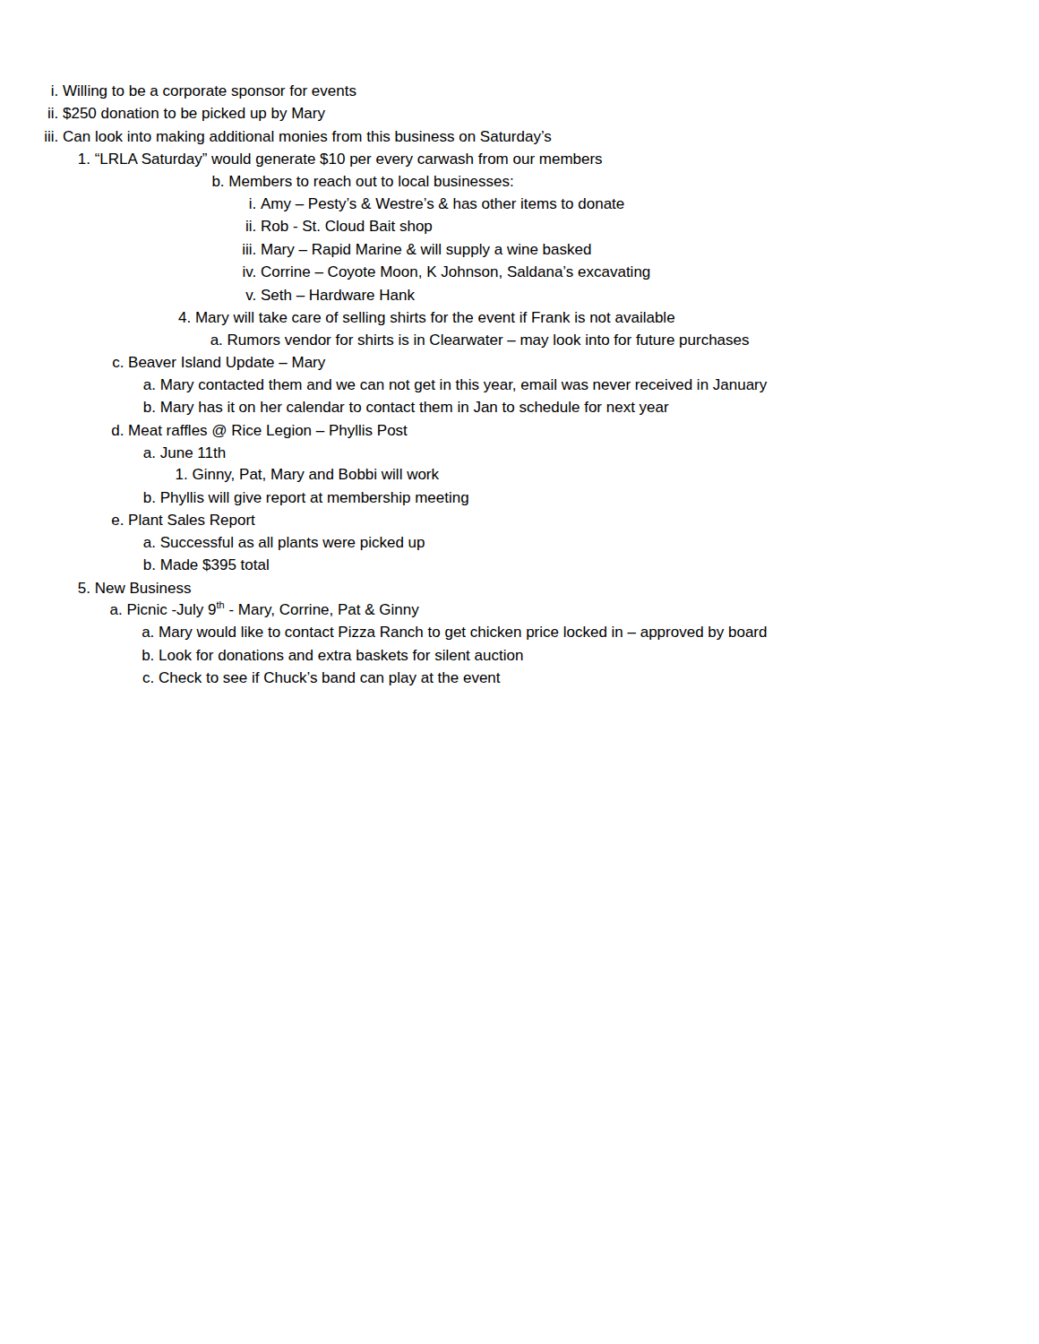Willing to be a corporate sponsor for events
$250 donation to be picked up by Mary
Can look into making additional monies from this business on Saturday’s
“LRLA Saturday” would generate $10 per every carwash from our members
Members to reach out to local businesses:
Amy – Pesty’s & Westre’s & has other items to donate
Rob - St. Cloud Bait shop
Mary – Rapid Marine & will supply a wine basked
Corrine – Coyote Moon, K Johnson, Saldana’s excavating
Seth – Hardware Hank
Mary will take care of selling shirts for the event if Frank is not available
Rumors vendor for shirts is in Clearwater – may look into for future purchases
Beaver Island Update – Mary
Mary contacted them and we can not get in this year, email was never received in January
Mary has it on her calendar to contact them in Jan to schedule for next year
Meat raffles @ Rice Legion – Phyllis Post
June 11th
Ginny, Pat, Mary and Bobbi will work
Phyllis will give report at membership meeting
Plant Sales Report
Successful as all plants were picked up
Made $395 total
New Business
Picnic -July 9th - Mary, Corrine, Pat & Ginny
Mary would like to contact Pizza Ranch to get chicken price locked in – approved by board
Look for donations and extra baskets for silent auction
Check to see if Chuck’s band can play at the event